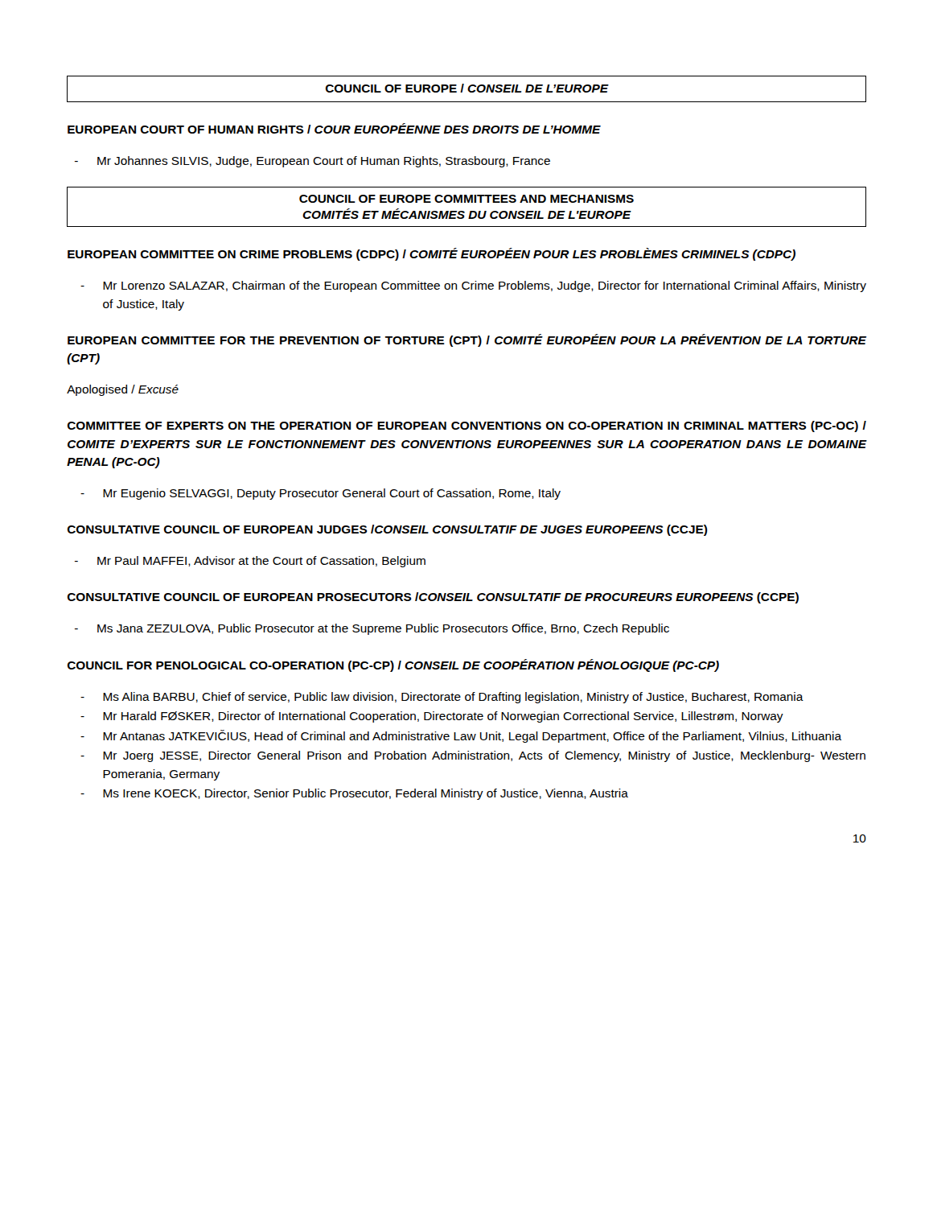COUNCIL OF EUROPE / CONSEIL DE L’EUROPE
EUROPEAN COURT OF HUMAN RIGHTS / COUR EUROPÉENNE DES DROITS DE L’HOMME
Mr Johannes SILVIS, Judge, European Court of Human Rights, Strasbourg, France
COUNCIL OF EUROPE COMMITTEES AND MECHANISMS
COMITÉS ET MÉCANISMES DU CONSEIL DE L'EUROPE
EUROPEAN COMMITTEE ON CRIME PROBLEMS (CDPC) / COMITÉ EUROPÉEN POUR LES PROBLÈMES CRIMINELS (CDPC)
Mr Lorenzo SALAZAR, Chairman of the European Committee on Crime Problems, Judge, Director for International Criminal Affairs, Ministry of Justice, Italy
EUROPEAN COMMITTEE FOR THE PREVENTION OF TORTURE (CPT) / COMITÉ EUROPÉEN POUR LA PRÉVENTION DE LA TORTURE (CPT)
Apologised / Excusé
COMMITTEE OF EXPERTS ON THE OPERATION OF EUROPEAN CONVENTIONS ON CO-OPERATION IN CRIMINAL MATTERS (PC-OC) / COMITE D’EXPERTS SUR LE FONCTIONNEMENT DES CONVENTIONS EUROPEENNES SUR LA COOPERATION DANS LE DOMAINE PENAL (PC-OC)
Mr Eugenio SELVAGGI, Deputy Prosecutor General Court of Cassation, Rome, Italy
CONSULTATIVE COUNCIL OF EUROPEAN JUDGES /CONSEIL CONSULTATIF DE JUGES EUROPEENS (CCJE)
Mr Paul MAFFEI, Advisor at the Court of Cassation, Belgium
CONSULTATIVE COUNCIL OF EUROPEAN PROSECUTORS /CONSEIL CONSULTATIF DE PROCUREURS EUROPEENS (CCPE)
Ms Jana ZEZULOVA, Public Prosecutor at the Supreme Public Prosecutors Office, Brno, Czech Republic
COUNCIL FOR PENOLOGICAL CO-OPERATION (PC-CP) / CONSEIL DE COOPÉRATION PÉNOLOGIQUE (PC-CP)
Ms Alina BARBU, Chief of service, Public law division, Directorate of Drafting legislation, Ministry of Justice, Bucharest, Romania
Mr Harald FØSKER, Director of International Cooperation, Directorate of Norwegian Correctional Service, Lillestrøm, Norway
Mr Antanas JATKEVIČIUS, Head of Criminal and Administrative Law Unit, Legal Department, Office of the Parliament, Vilnius, Lithuania
Mr Joerg JESSE, Director General Prison and Probation Administration, Acts of Clemency, Ministry of Justice, Mecklenburg- Western Pomerania, Germany
Ms Irene KOECK, Director, Senior Public Prosecutor, Federal Ministry of Justice, Vienna, Austria
10